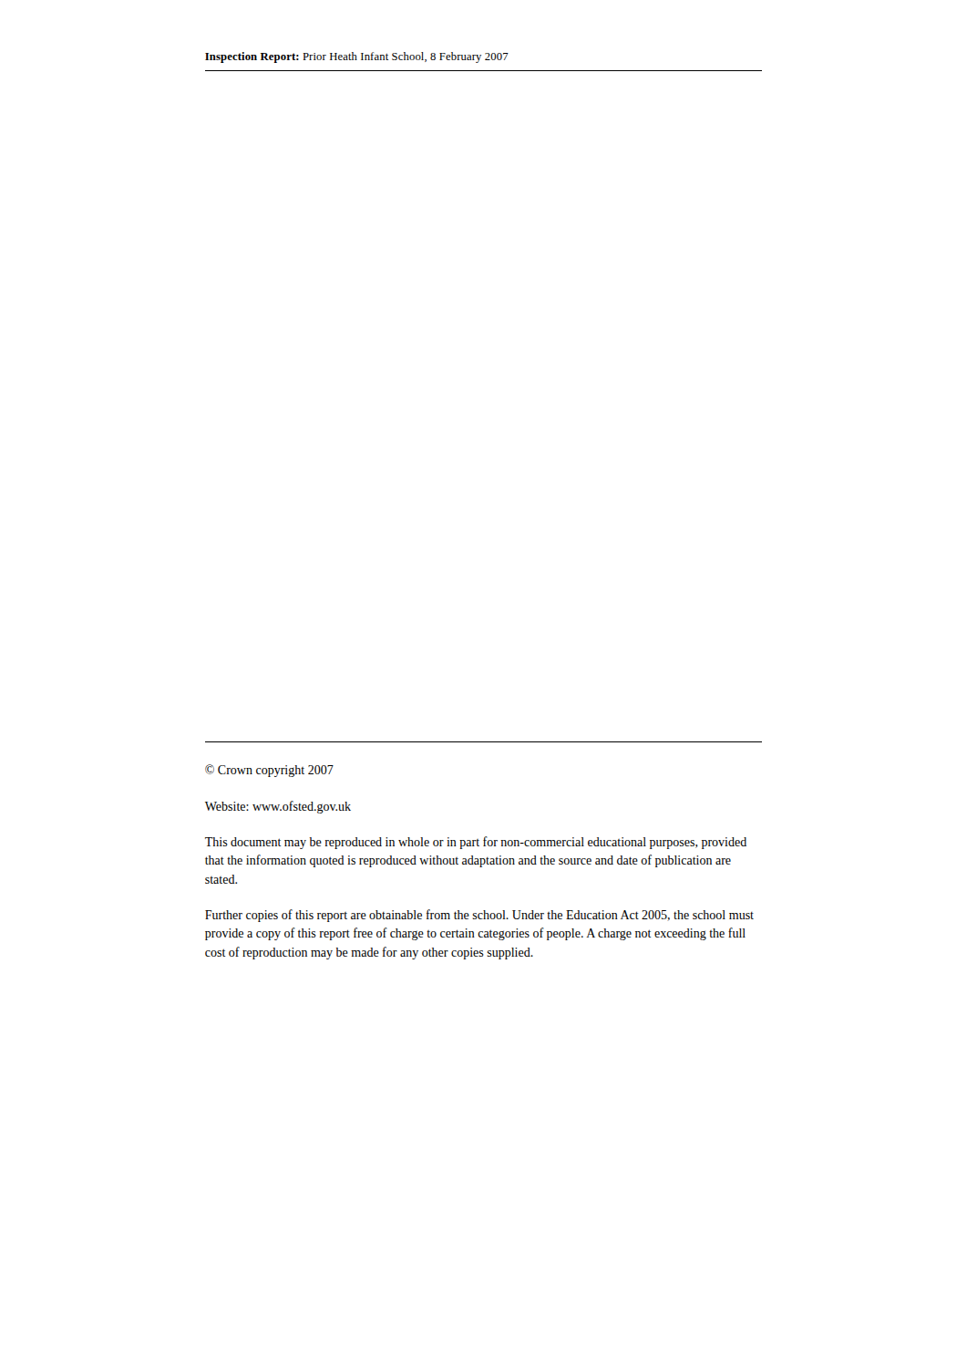Inspection Report: Prior Heath Infant School, 8 February 2007
© Crown copyright 2007
Website: www.ofsted.gov.uk
This document may be reproduced in whole or in part for non-commercial educational purposes, provided that the information quoted is reproduced without adaptation and the source and date of publication are stated.
Further copies of this report are obtainable from the school. Under the Education Act 2005, the school must provide a copy of this report free of charge to certain categories of people. A charge not exceeding the full cost of reproduction may be made for any other copies supplied.